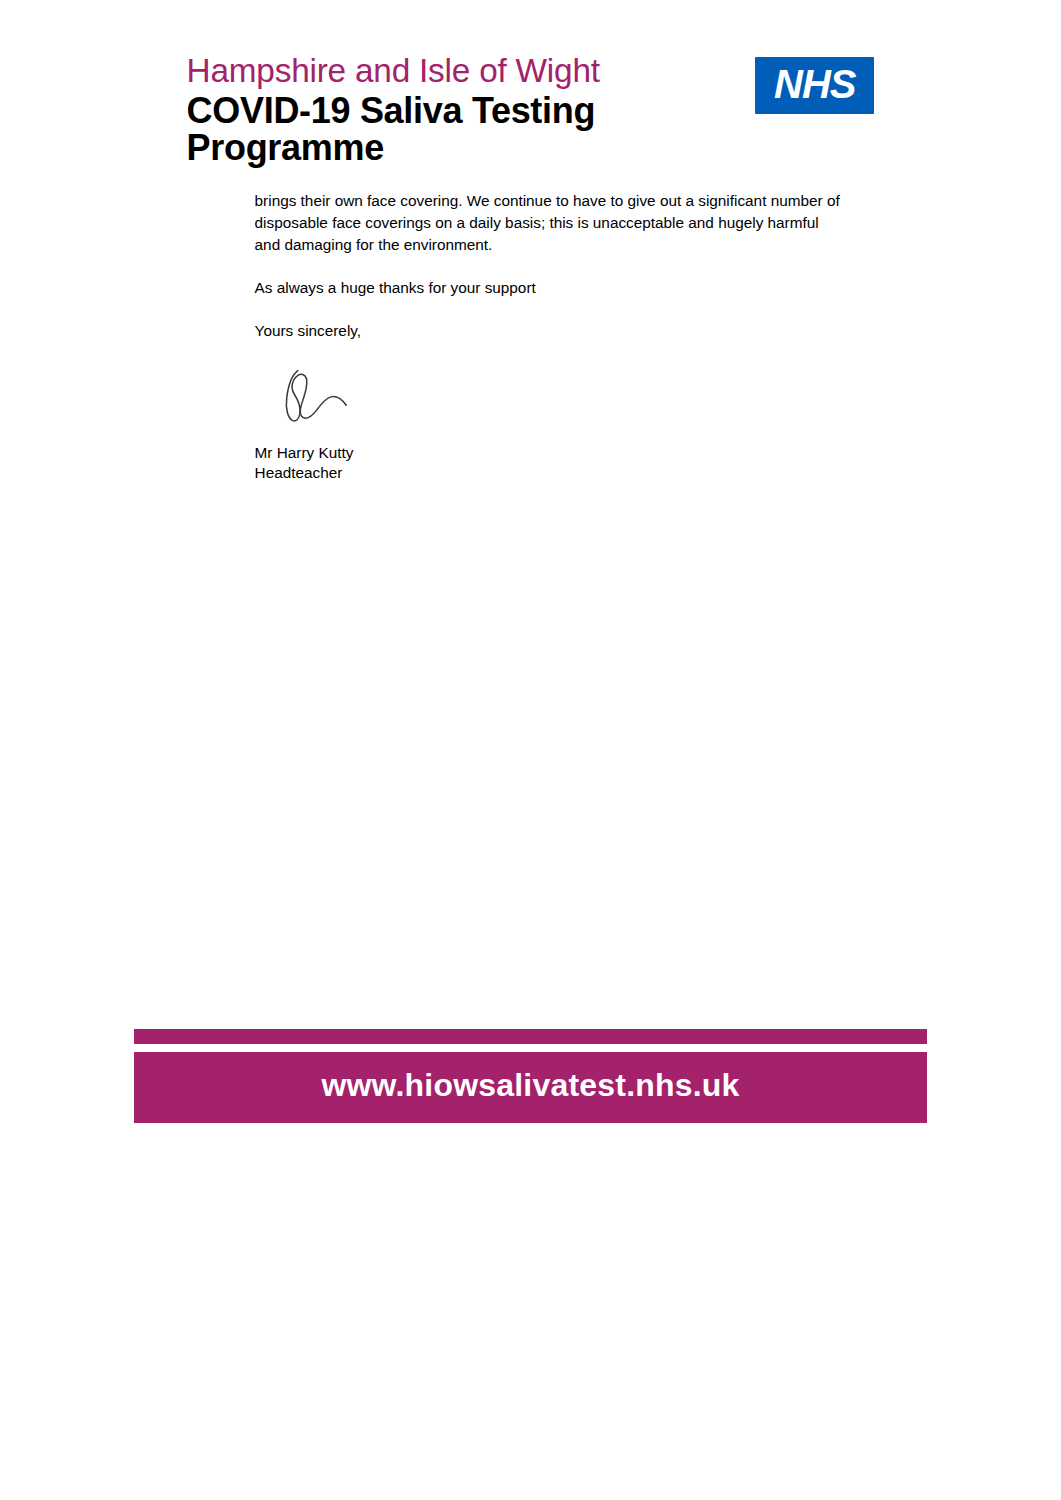Hampshire and Isle of Wight
COVID-19 Saliva Testing Programme
NHS
brings their own face covering. We continue to have to give out a significant number of disposable face coverings on a daily basis; this is unacceptable and hugely harmful and damaging for the environment.
As always a huge thanks for your support
Yours sincerely,
Mr Harry Kutty
Headteacher
www.hiowsalivatest.nhs.uk